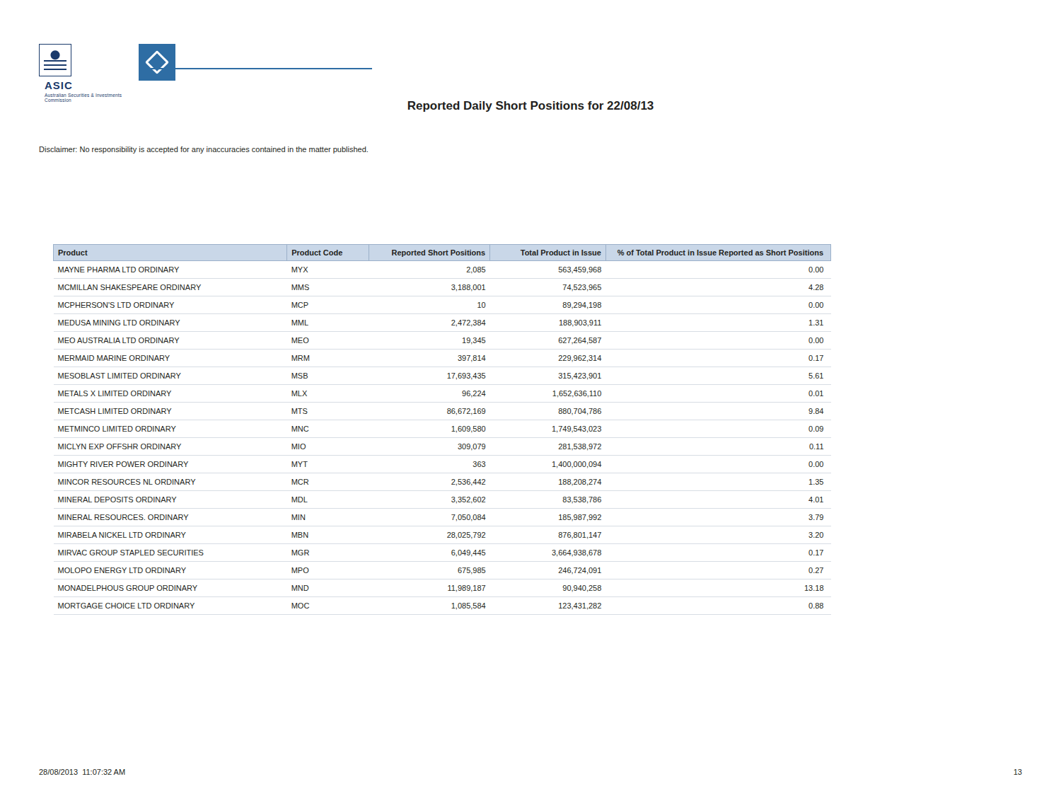ASIC
Australian Securities & Investments Commission
Reported Daily Short Positions for 22/08/13
Disclaimer: No responsibility is accepted for any inaccuracies contained in the matter published.
| Product | Product Code | Reported Short Positions | Total Product in Issue | % of Total Product in Issue Reported as Short Positions |
| --- | --- | --- | --- | --- |
| MAYNE PHARMA LTD ORDINARY | MYX | 2,085 | 563,459,968 | 0.00 |
| MCMILLAN SHAKESPEARE ORDINARY | MMS | 3,188,001 | 74,523,965 | 4.28 |
| MCPHERSON'S LTD ORDINARY | MCP | 10 | 89,294,198 | 0.00 |
| MEDUSA MINING LTD ORDINARY | MML | 2,472,384 | 188,903,911 | 1.31 |
| MEO AUSTRALIA LTD ORDINARY | MEO | 19,345 | 627,264,587 | 0.00 |
| MERMAID MARINE ORDINARY | MRM | 397,814 | 229,962,314 | 0.17 |
| MESOBLAST LIMITED ORDINARY | MSB | 17,693,435 | 315,423,901 | 5.61 |
| METALS X LIMITED ORDINARY | MLX | 96,224 | 1,652,636,110 | 0.01 |
| METCASH LIMITED ORDINARY | MTS | 86,672,169 | 880,704,786 | 9.84 |
| METMINCO LIMITED ORDINARY | MNC | 1,609,580 | 1,749,543,023 | 0.09 |
| MICLYN EXP OFFSHR ORDINARY | MIO | 309,079 | 281,538,972 | 0.11 |
| MIGHTY RIVER POWER ORDINARY | MYT | 363 | 1,400,000,094 | 0.00 |
| MINCOR RESOURCES NL ORDINARY | MCR | 2,536,442 | 188,208,274 | 1.35 |
| MINERAL DEPOSITS ORDINARY | MDL | 3,352,602 | 83,538,786 | 4.01 |
| MINERAL RESOURCES. ORDINARY | MIN | 7,050,084 | 185,987,992 | 3.79 |
| MIRABELA NICKEL LTD ORDINARY | MBN | 28,025,792 | 876,801,147 | 3.20 |
| MIRVAC GROUP STAPLED SECURITIES | MGR | 6,049,445 | 3,664,938,678 | 0.17 |
| MOLOPO ENERGY LTD ORDINARY | MPO | 675,985 | 246,724,091 | 0.27 |
| MONADELPHOUS GROUP ORDINARY | MND | 11,989,187 | 90,940,258 | 13.18 |
| MORTGAGE CHOICE LTD ORDINARY | MOC | 1,085,584 | 123,431,282 | 0.88 |
28/08/2013 11:07:32 AM
13